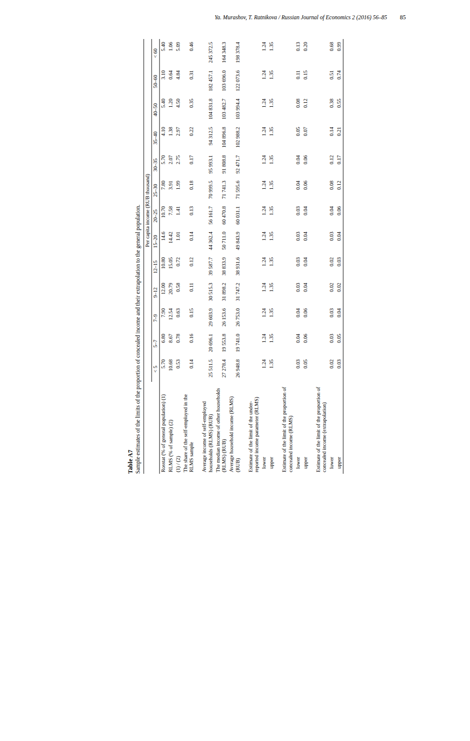Ya. Murashov, T. Ratnikova / Russian Journal of Economics 2 (2016) 56–85 85
Table A7
Sample estimates of the limits of the proportion of concealed income and their extrapolation to the general population.
| | Per capita income (RUB thousand) |
| --- | --- |
| | < 5 | 5–7 | 7–9 | 9–12 | 12–15 | 15–20 | 20–25 | 25–30 | 30–35 | 35–40 | 40–50 | 50–60 | < 60 |
| Rosstat (% of general population) (1) | 5.70 | 6.80 | 7.90 | 12.00 | 10.80 | 14.6 | 10.70 | 7.80 | 5.70 | 4.10 | 5.40 | 3.10 | 5.40 |
| RLMS (% of sample) (2) | 10.68 | 8.67 | 12.54 | 20.79 | 15.05 | 14.42 | 7.58 | 3.91 | 2.07 | 1.38 | 1.20 | 0.64 | 1.06 |
| (1) / (2) | 0.53 | 0.78 | 0.63 | 0.58 | 0.72 | 1.01 | 1.41 | 1.99 | 2.75 | 2.97 | 4.50 | 4.84 | 5.09 |
| The share of the self-employed in the RLMS sample | 0.14 | 0.16 | 0.15 | 0.11 | 0.12 | 0.14 | 0.13 | 0.18 | 0.17 | 0.22 | 0.35 | 0.31 | 0.46 |
| Average income of self-employed households (RLMS) (RUB) | 25 511.5 | 20 696.1 | 29 603.9 | 30 515.3 | 39 587.7 | 44 362.4 | 56 161.7 | 70 999.5 | 95 993.1 | 94 312.5 | 104 831.8 | 182 457.1 | 245 372.5 |
| The median income of other households (RLMS) (RUB) | 27 278.4 | 19 553.8 | 26 153.6 | 31 898.2 | 38 833.9 | 50 711.0 | 60 470.8 | 71 741.3 | 91 808.8 | 104 896.8 | 103 482.7 | 103 696.0 | 164 348.3 |
| Average household income (RLMS) (RUB) | 26 948.8 | 19 741.0 | 26 753.0 | 31 747.2 | 38 931.6 | 49 843.9 | 60 031.1 | 71 595.6 | 92 471.7 | 102 988.2 | 103 994.4 | 122 073.6 | 198 378.4 |
| Estimate of the limit of the under-reported income parameter (RLMS) | |
| lower | 1.24 | 1.24 | 1.24 | 1.24 | 1.24 | 1.24 | 1.24 | 1.24 | 1.24 | 1.24 | 1.24 | 1.24 | 1.24 |
| upper | 1.35 | 1.35 | 1.35 | 1.35 | 1.35 | 1.35 | 1.35 | 1.35 | 1.35 | 1.35 | 1.35 | 1.35 | 1.35 |
| Estimate of the limit of the proportion of concealed income (RLMS) | |
| lower | 0.03 | 0.04 | 0.04 | 0.03 | 0.03 | 0.03 | 0.03 | 0.04 | 0.04 | 0.05 | 0.08 | 0.11 | 0.13 |
| upper | 0.05 | 0.06 | 0.06 | 0.04 | 0.04 | 0.04 | 0.04 | 0.06 | 0.06 | 0.07 | 0.12 | 0.15 | 0.20 |
| Estimate of the limit of the proportion of concealed income (extrapolation) | |
| lower | 0.02 | 0.03 | 0.03 | 0.02 | 0.02 | 0.03 | 0.04 | 0.08 | 0.12 | 0.14 | 0.38 | 0.51 | 0.68 |
| upper | 0.03 | 0.05 | 0.04 | 0.02 | 0.03 | 0.04 | 0.06 | 0.12 | 0.17 | 0.21 | 0.55 | 0.74 | 0.99 |